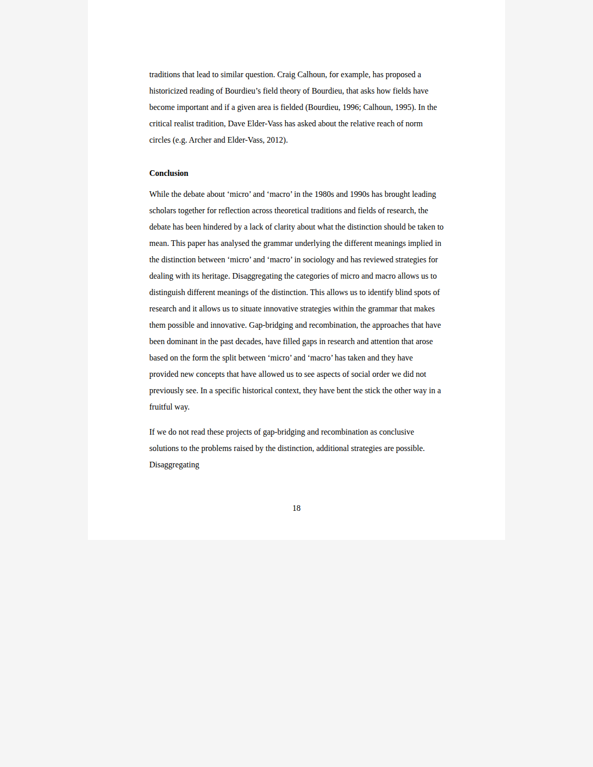traditions that lead to similar question. Craig Calhoun, for example, has proposed a historicized reading of Bourdieu’s field theory of Bourdieu, that asks how fields have become important and if a given area is fielded (Bourdieu, 1996; Calhoun, 1995). In the critical realist tradition, Dave Elder-Vass has asked about the relative reach of norm circles (e.g. Archer and Elder-Vass, 2012).
Conclusion
While the debate about ‘micro’ and ‘macro’ in the 1980s and 1990s has brought leading scholars together for reflection across theoretical traditions and fields of research, the debate has been hindered by a lack of clarity about what the distinction should be taken to mean. This paper has analysed the grammar underlying the different meanings implied in the distinction between ‘micro’ and ‘macro’ in sociology and has reviewed strategies for dealing with its heritage. Disaggregating the categories of micro and macro allows us to distinguish different meanings of the distinction. This allows us to identify blind spots of research and it allows us to situate innovative strategies within the grammar that makes them possible and innovative. Gap-bridging and recombination, the approaches that have been dominant in the past decades, have filled gaps in research and attention that arose based on the form the split between ‘micro’ and ‘macro’ has taken and they have provided new concepts that have allowed us to see aspects of social order we did not previously see. In a specific historical context, they have bent the stick the other way in a fruitful way.
If we do not read these projects of gap-bridging and recombination as conclusive solutions to the problems raised by the distinction, additional strategies are possible. Disaggregating
18